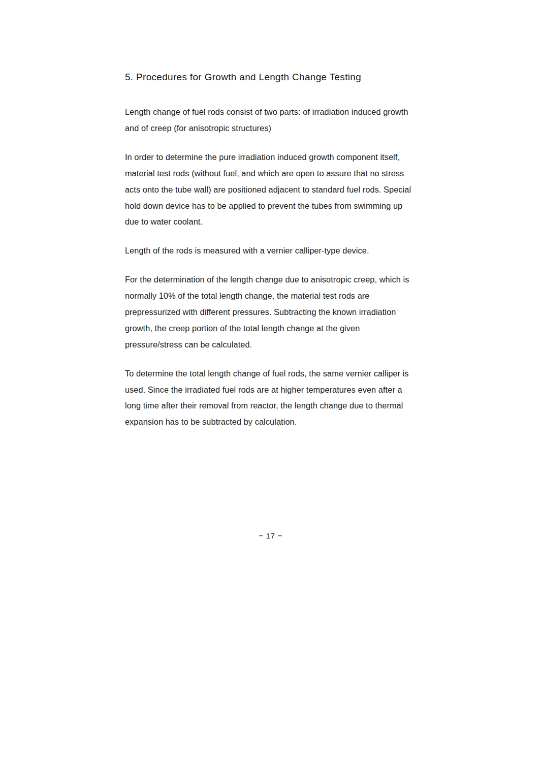5. Procedures for Growth and Length Change Testing
Length change of fuel rods consist of two parts: of irradiation induced growth and of creep (for anisotropic structures)
In order to determine the pure irradiation induced growth component itself, material test rods (without fuel, and which are open to assure that no stress acts onto the tube wall) are positioned adjacent to standard fuel rods. Special hold down device has to be applied to prevent the tubes from swimming up due to water coolant.
Length of the rods is measured with a vernier calliper-type device.
For the determination of the length change due to anisotropic creep, which is normally 10% of the total length change, the material test rods are prepressurized with different pressures. Subtracting the known irradiation growth, the creep portion of the total length change at the given pressure/stress can be calculated.
To determine the total length change of fuel rods, the same vernier calliper is used. Since the irradiated fuel rods are at higher temperatures even after a long time after their removal from reactor, the length change due to thermal expansion has to be subtracted by calculation.
− 17 −